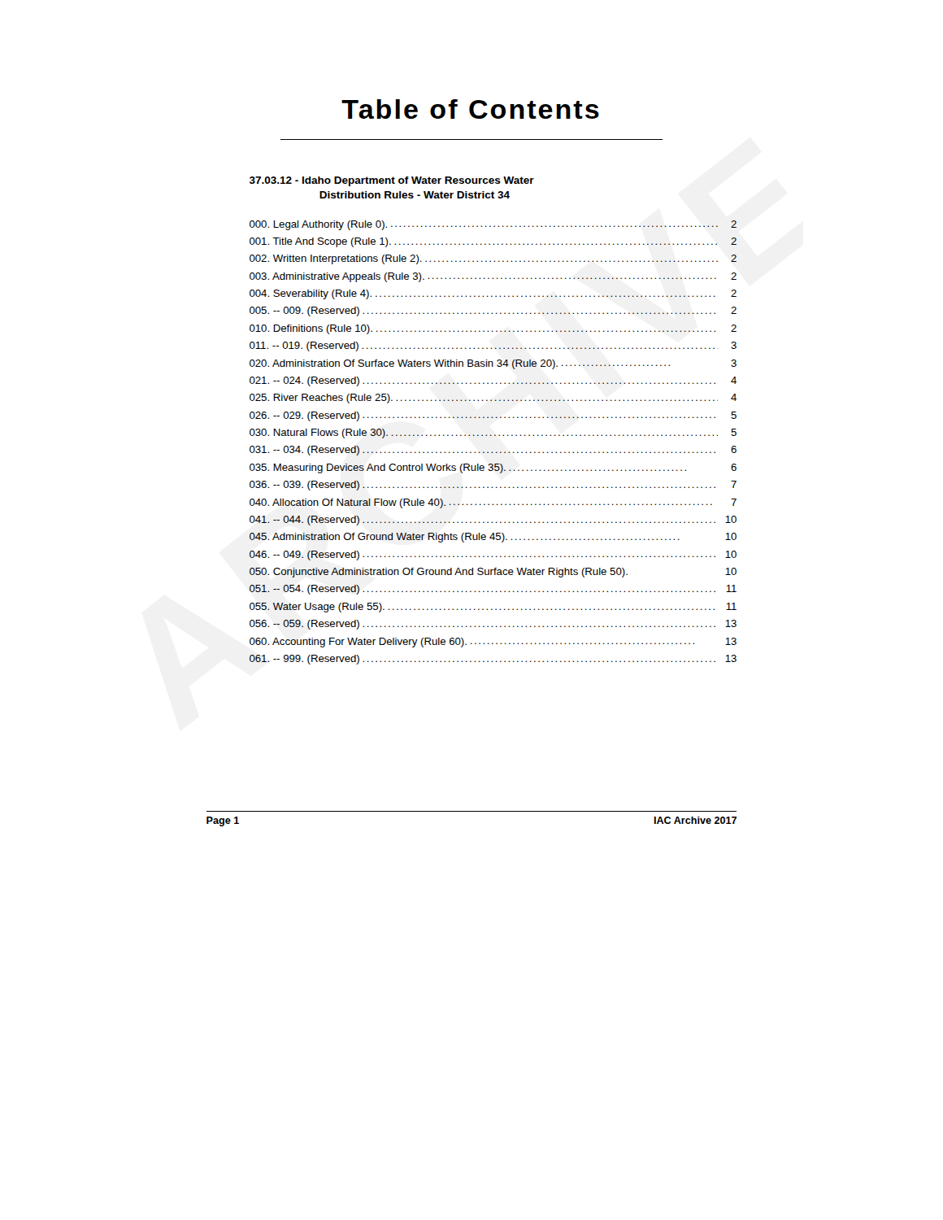ARCHIVE
Table of Contents
37.03.12 - Idaho Department of Water Resources Water Distribution Rules - Water District 34
000. Legal Authority (Rule 0)................................................................................... 2
001. Title And Scope (Rule 1)................................................................................... 2
002. Written Interpretations (Rule 2)......................................................................... 2
003. Administrative Appeals (Rule 3)....................................................................... 2
004. Severability (Rule 4)......................................................................................... 2
005. -- 009. (Reserved).............................................................................................. 2
010. Definitions (Rule 10)........................................................................................ 2
011. -- 019. (Reserved).............................................................................................. 3
020. Administration Of Surface Waters Within Basin 34 (Rule 20)........................... 3
021. -- 024. (Reserved).............................................................................................. 4
025. River Reaches (Rule 25)................................................................................. 4
026. -- 029. (Reserved).............................................................................................. 5
030. Natural Flows (Rule 30).................................................................................. 5
031. -- 034. (Reserved).............................................................................................. 6
035. Measuring Devices And Control Works (Rule 35)........................................... 6
036. -- 039. (Reserved).............................................................................................. 7
040. Allocation Of Natural Flow (Rule 40)............................................................... 7
041. -- 044. (Reserved)............................................................................................ 10
045. Administration Of Ground Water Rights (Rule 45)......................................... 10
046. -- 049. (Reserved)............................................................................................ 10
050. Conjunctive Administration Of Ground And Surface Water Rights (Rule 50). 10
051. -- 054. (Reserved)............................................................................................ 11
055. Water Usage (Rule 55)................................................................................. 11
056. -- 059. (Reserved)............................................................................................ 13
060. Accounting For Water Delivery (Rule 60)...................................................... 13
061. -- 999. (Reserved)............................................................................................ 13
Page 1 IAC Archive 2017